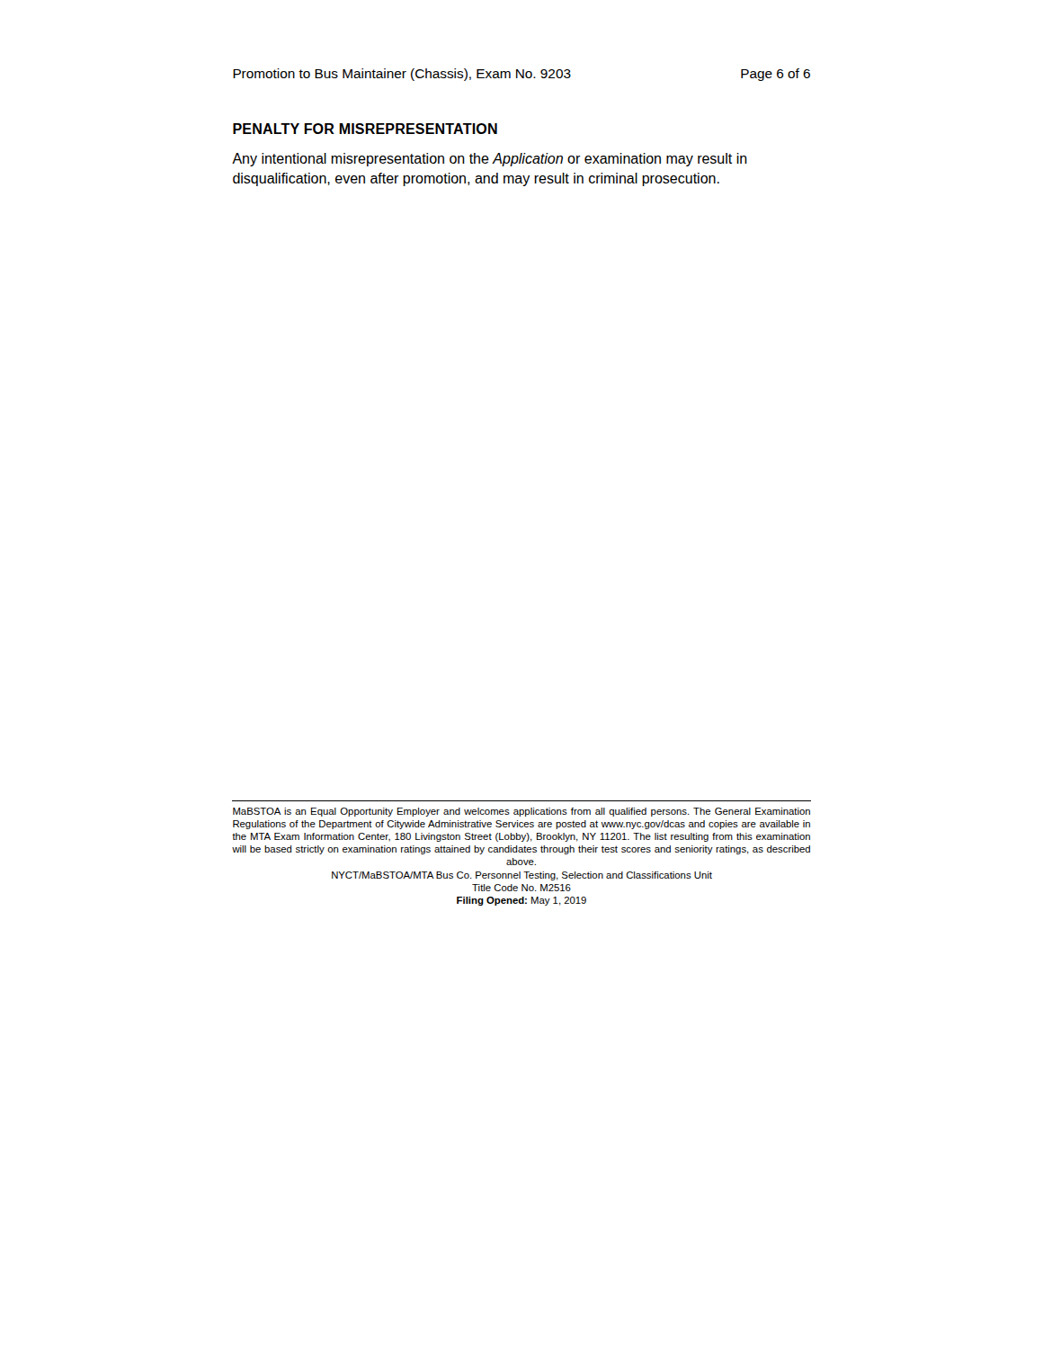Promotion to Bus Maintainer (Chassis), Exam No. 9203
Page 6 of 6
PENALTY FOR MISREPRESENTATION
Any intentional misrepresentation on the Application or examination may result in disqualification, even after promotion, and may result in criminal prosecution.
MaBSTOA is an Equal Opportunity Employer and welcomes applications from all qualified persons. The General Examination Regulations of the Department of Citywide Administrative Services are posted at www.nyc.gov/dcas and copies are available in the MTA Exam Information Center, 180 Livingston Street (Lobby), Brooklyn, NY 11201. The list resulting from this examination will be based strictly on examination ratings attained by candidates through their test scores and seniority ratings, as described above.
NYCT/MaBSTOA/MTA Bus Co. Personnel Testing, Selection and Classifications Unit
Title Code No. M2516
Filing Opened: May 1, 2019